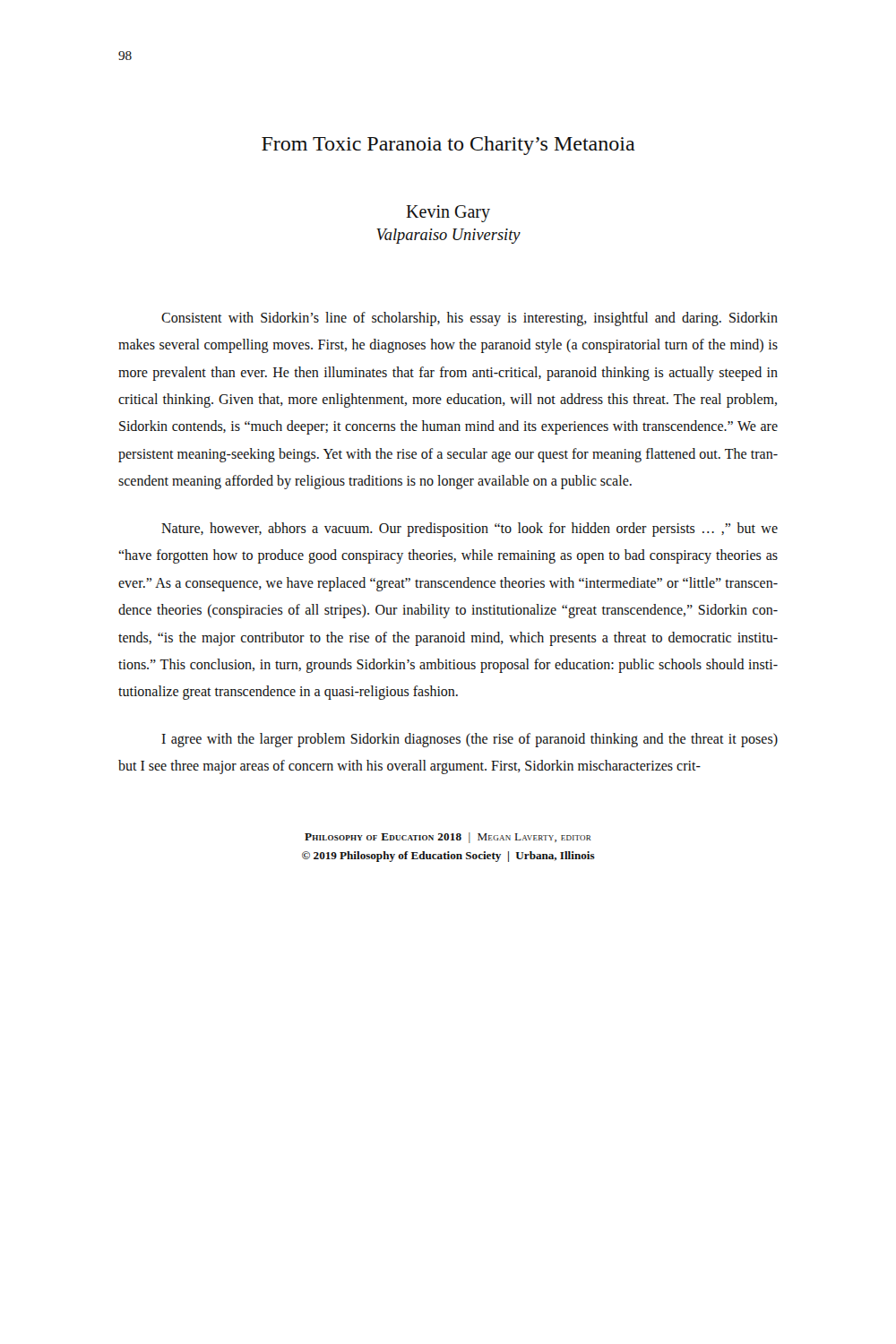98
From Toxic Paranoia to Charity’s Metanoia
Kevin Gary
Valparaiso University
Consistent with Sidorkin’s line of scholarship, his essay is interesting, insightful and daring. Sidorkin makes several compelling moves. First, he diagnoses how the paranoid style (a conspiratorial turn of the mind) is more prevalent than ever. He then illuminates that far from anti-critical, paranoid thinking is actually steeped in critical thinking. Given that, more enlightenment, more education, will not address this threat. The real problem, Sidorkin contends, is “much deeper; it concerns the human mind and its experiences with transcendence.” We are persistent meaning-seeking beings. Yet with the rise of a secular age our quest for meaning flattened out. The transcendent meaning afforded by religious traditions is no longer available on a public scale.
Nature, however, abhors a vacuum. Our predisposition “to look for hidden order persists … ,” but we “have forgotten how to produce good conspiracy theories, while remaining as open to bad conspiracy theories as ever.” As a consequence, we have replaced “great” transcendence theories with “intermediate” or “little” transcendence theories (conspiracies of all stripes). Our inability to institutionalize “great transcendence,” Sidorkin contends, “is the major contributor to the rise of the paranoid mind, which presents a threat to democratic institutions.” This conclusion, in turn, grounds Sidorkin’s ambitious proposal for education: public schools should institutionalize great transcendence in a quasi-religious fashion.
I agree with the larger problem Sidorkin diagnoses (the rise of paranoid thinking and the threat it poses) but I see three major areas of concern with his overall argument. First, Sidorkin mischaracterizes crit-
Philosophy of Education 2018 | Megan Laverty, editor
© 2019 Philosophy of Education Society | Urbana, Illinois